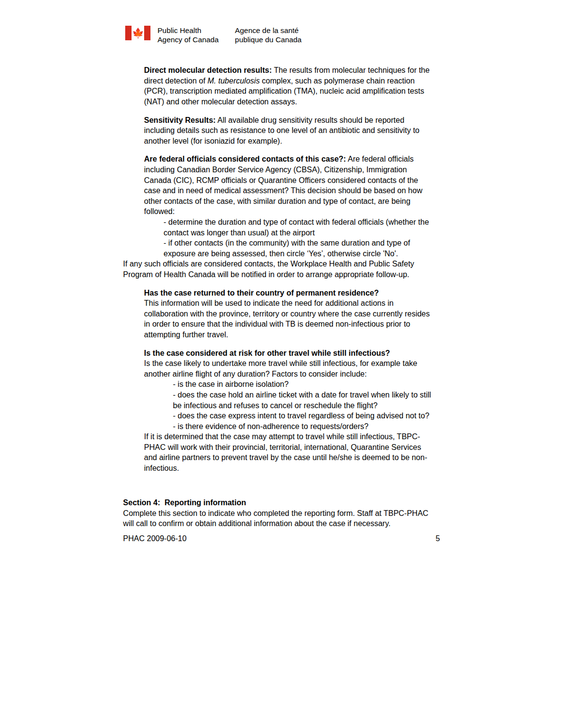🍁
Public Health
Agency of Canada
Agence de la santé
publique du Canada
Direct molecular detection results: The results from molecular techniques for the direct detection of M. tuberculosis complex, such as polymerase chain reaction (PCR), transcription mediated amplification (TMA), nucleic acid amplification tests (NAT) and other molecular detection assays.
Sensitivity Results: All available drug sensitivity results should be reported including details such as resistance to one level of an antibiotic and sensitivity to another level (for isoniazid for example).
Are federal officials considered contacts of this case?: Are federal officials including Canadian Border Service Agency (CBSA), Citizenship, Immigration Canada (CIC), RCMP officials or Quarantine Officers considered contacts of the case and in need of medical assessment? This decision should be based on how other contacts of the case, with similar duration and type of contact, are being followed:
- determine the duration and type of contact with federal officials (whether the contact was longer than usual) at the airport
- if other contacts (in the community) with the same duration and type of exposure are being assessed, then circle ‘Yes’, otherwise circle 'No'.
If any such officials are considered contacts, the Workplace Health and Public Safety Program of Health Canada will be notified in order to arrange appropriate follow-up.
Has the case returned to their country of permanent residence?
This information will be used to indicate the need for additional actions in collaboration with the province, territory or country where the case currently resides in order to ensure that the individual with TB is deemed non-infectious prior to attempting further travel.
Is the case considered at risk for other travel while still infectious?
Is the case likely to undertake more travel while still infectious, for example take another airline flight of any duration? Factors to consider include:
- is the case in airborne isolation?
- does the case hold an airline ticket with a date for travel when likely to still be infectious and refuses to cancel or reschedule the flight?
- does the case express intent to travel regardless of being advised not to?
- is there evidence of non-adherence to requests/orders?
If it is determined that the case may attempt to travel while still infectious, TBPC-PHAC will work with their provincial, territorial, international, Quarantine Services and airline partners to prevent travel by the case until he/she is deemed to be non-infectious.
Section 4: Reporting information
Complete this section to indicate who completed the reporting form. Staff at TBPC-PHAC will call to confirm or obtain additional information about the case if necessary.
PHAC 2009-06-10 5